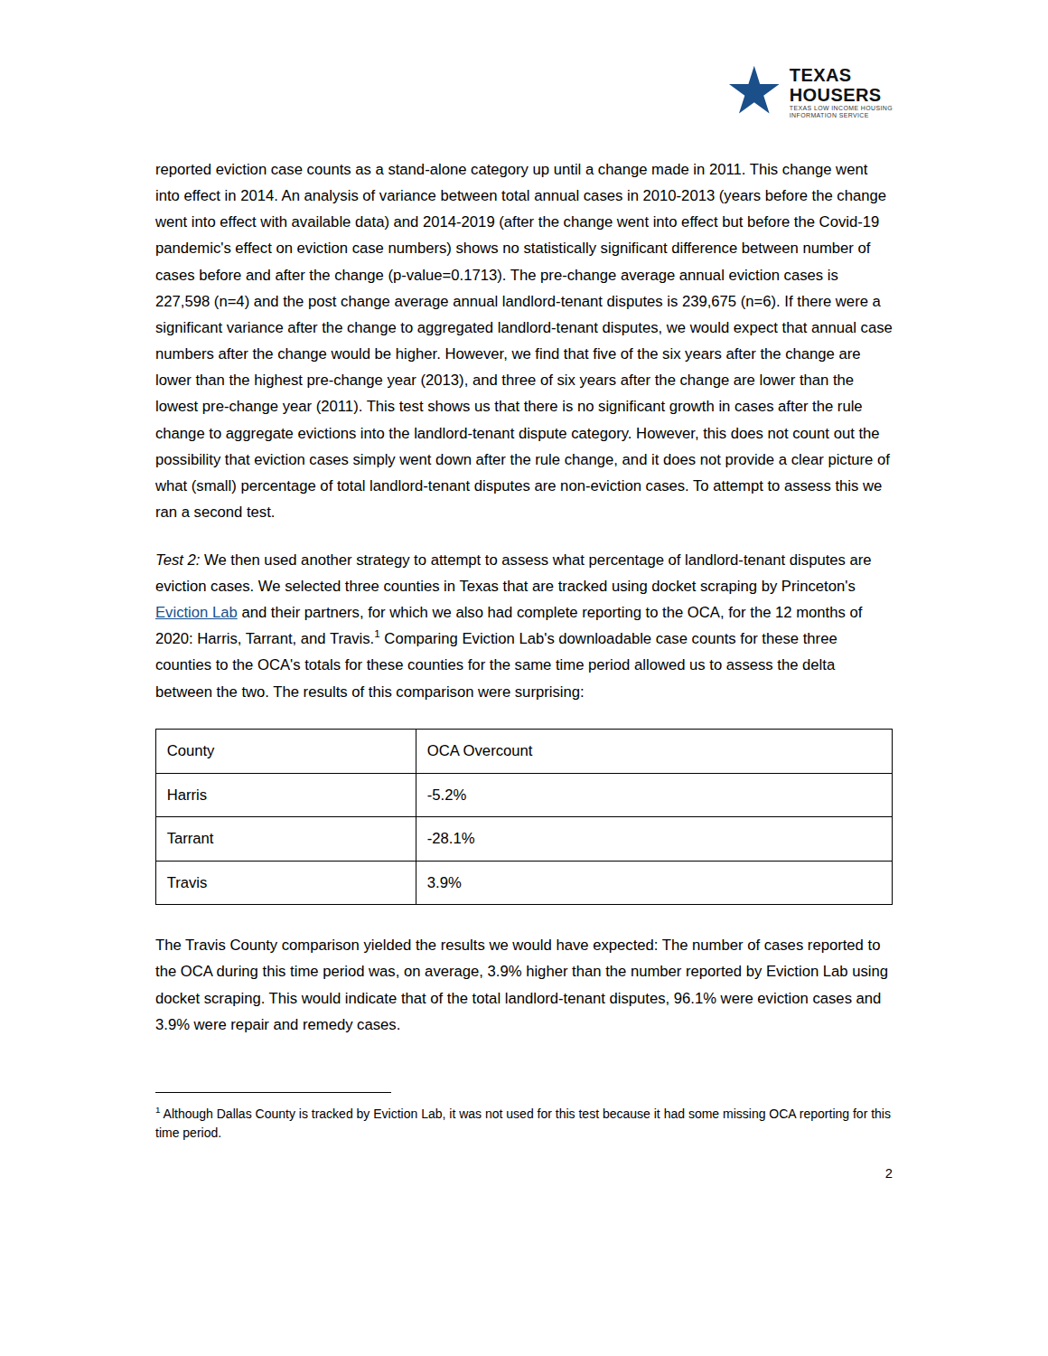TEXAS
HOUSERS
Texas Low Income Housing
Information Service
reported eviction case counts as a stand-alone category up until a change made in 2011. This change went into effect in 2014. An analysis of variance between total annual cases in 2010-2013 (years before the change went into effect with available data) and 2014-2019 (after the change went into effect but before the Covid-19 pandemic's effect on eviction case numbers) shows no statistically significant difference between number of cases before and after the change (p-value=0.1713). The pre-change average annual eviction cases is 227,598 (n=4) and the post change average annual landlord-tenant disputes is 239,675 (n=6). If there were a significant variance after the change to aggregated landlord-tenant disputes, we would expect that annual case numbers after the change would be higher. However, we find that five of the six years after the change are lower than the highest pre-change year (2013), and three of six years after the change are lower than the lowest pre-change year (2011). This test shows us that there is no significant growth in cases after the rule change to aggregate evictions into the landlord-tenant dispute category. However, this does not count out the possibility that eviction cases simply went down after the rule change, and it does not provide a clear picture of what (small) percentage of total landlord-tenant disputes are non-eviction cases. To attempt to assess this we ran a second test.
Test 2: We then used another strategy to attempt to assess what percentage of landlord-tenant disputes are eviction cases. We selected three counties in Texas that are tracked using docket scraping by Princeton's Eviction Lab and their partners, for which we also had complete reporting to the OCA, for the 12 months of 2020: Harris, Tarrant, and Travis.1 Comparing Eviction Lab's downloadable case counts for these three counties to the OCA's totals for these counties for the same time period allowed us to assess the delta between the two. The results of this comparison were surprising:
| County | OCA Overcount |
| --- | --- |
| Harris | -5.2% |
| Tarrant | -28.1% |
| Travis | 3.9% |
The Travis County comparison yielded the results we would have expected: The number of cases reported to the OCA during this time period was, on average, 3.9% higher than the number reported by Eviction Lab using docket scraping. This would indicate that of the total landlord-tenant disputes, 96.1% were eviction cases and 3.9% were repair and remedy cases.
1 Although Dallas County is tracked by Eviction Lab, it was not used for this test because it had some missing OCA reporting for this time period.
2